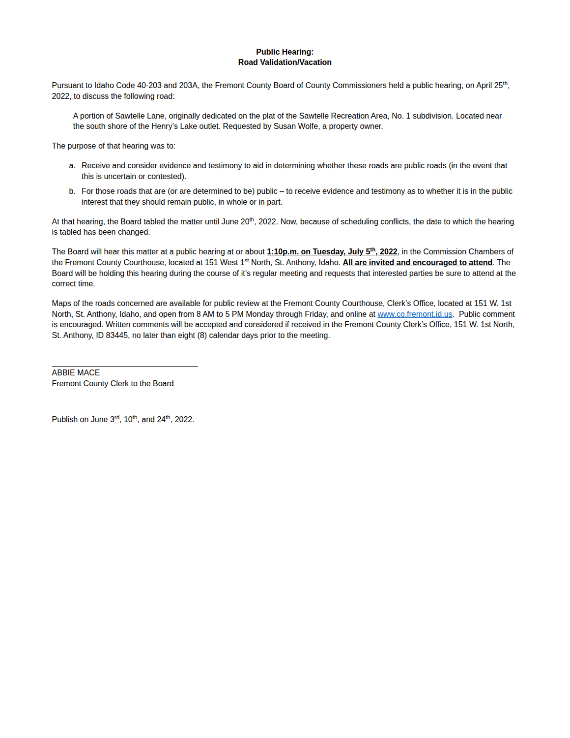Public Hearing:
Road Validation/Vacation
Pursuant to Idaho Code 40-203 and 203A, the Fremont County Board of County Commissioners held a public hearing, on April 25th, 2022, to discuss the following road:
A portion of Sawtelle Lane, originally dedicated on the plat of the Sawtelle Recreation Area, No. 1 subdivision. Located near the south shore of the Henry’s Lake outlet. Requested by Susan Wolfe, a property owner.
The purpose of that hearing was to:
Receive and consider evidence and testimony to aid in determining whether these roads are public roads (in the event that this is uncertain or contested).
For those roads that are (or are determined to be) public – to receive evidence and testimony as to whether it is in the public interest that they should remain public, in whole or in part.
At that hearing, the Board tabled the matter until June 20th, 2022. Now, because of scheduling conflicts, the date to which the hearing is tabled has been changed.
The Board will hear this matter at a public hearing at or about 1:10p.m. on Tuesday, July 5th, 2022, in the Commission Chambers of the Fremont County Courthouse, located at 151 West 1st North, St. Anthony, Idaho. All are invited and encouraged to attend. The Board will be holding this hearing during the course of it’s regular meeting and requests that interested parties be sure to attend at the correct time.
Maps of the roads concerned are available for public review at the Fremont County Courthouse, Clerk’s Office, located at 151 W. 1st North, St. Anthony, Idaho, and open from 8 AM to 5 PM Monday through Friday, and online at www.co.fremont.id.us. Public comment is encouraged. Written comments will be accepted and considered if received in the Fremont County Clerk’s Office, 151 W. 1st North, St. Anthony, ID 83445, no later than eight (8) calendar days prior to the meeting.
ABBIE MACE
Fremont County Clerk to the Board
Publish on June 3rd, 10th, and 24th, 2022.